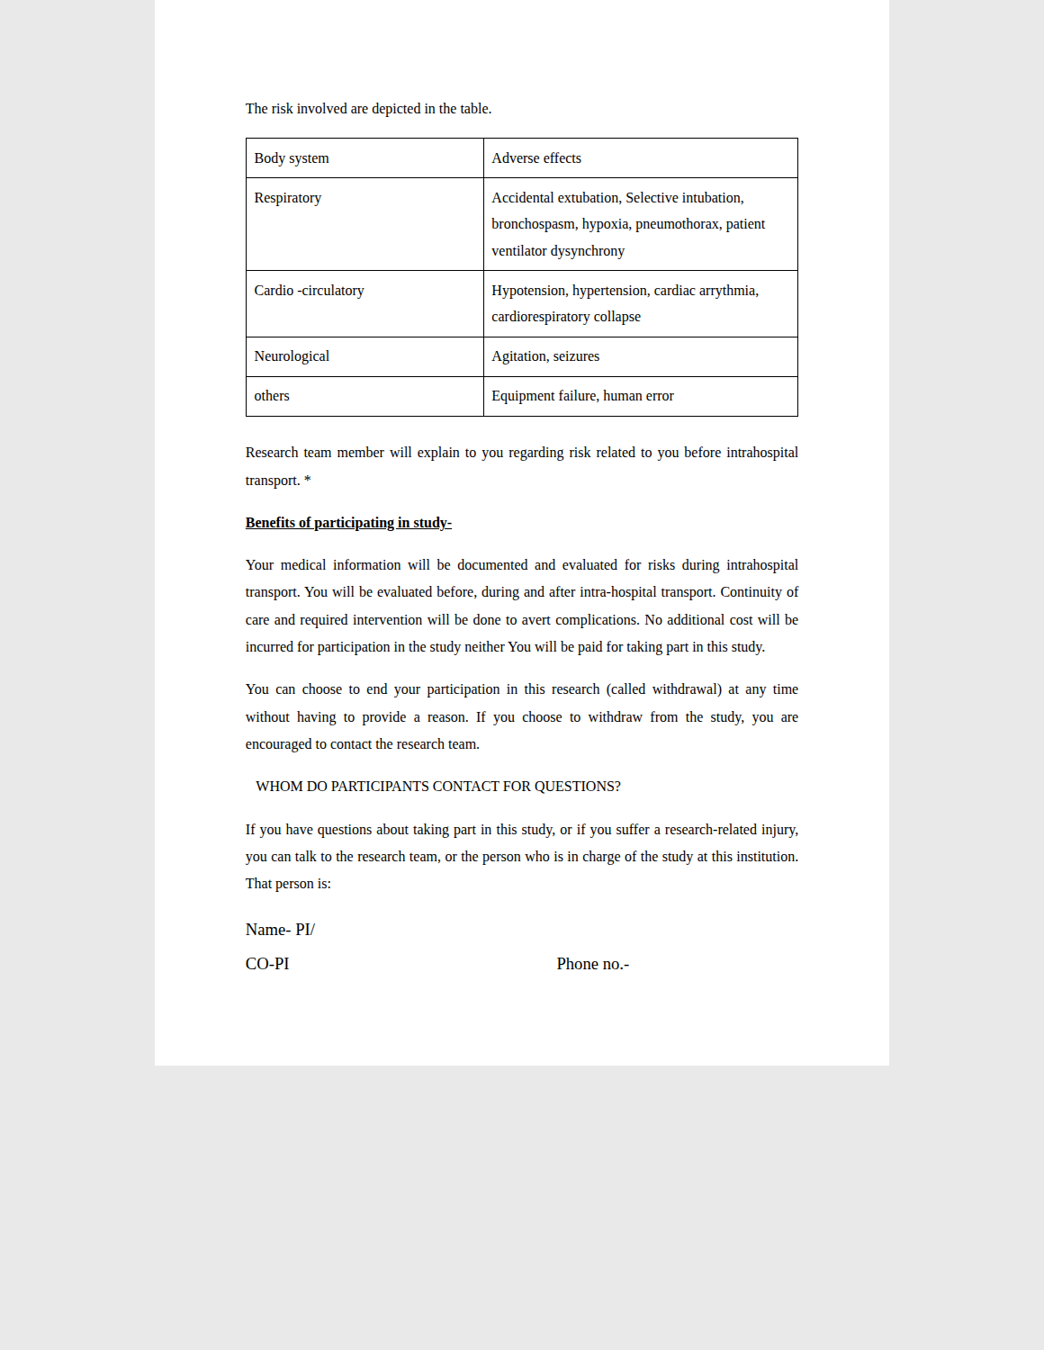The risk involved are depicted in the table.
| Body system | Adverse effects |
| Respiratory | Accidental extubation, Selective intubation, bronchospasm, hypoxia, pneumothorax, patient ventilator dysynchrony |
| Cardio -circulatory | Hypotension, hypertension, cardiac arrythmia, cardiorespiratory collapse |
| Neurological | Agitation, seizures |
| others | Equipment failure, human error |
Research team member will explain to you regarding risk related to you before intrahospital transport. *
Benefits of participating in study-
Your medical information will be documented and evaluated for risks during intrahospital transport. You will be evaluated before, during and after intra-hospital transport. Continuity of care and required intervention will be done to avert complications. No additional cost will be incurred for participation in the study neither You will be paid for taking part in this study.
You can choose to end your participation in this research (called withdrawal) at any time without having to provide a reason. If you choose to withdraw from the study, you are encouraged to contact the research team.
WHOM DO PARTICIPANTS CONTACT FOR QUESTIONS?
If you have questions about taking part in this study, or if you suffer a research-related injury, you can talk to the research team, or the person who is in charge of the study at this institution. That person is:
Name- PI/
CO-PI Phone no.-